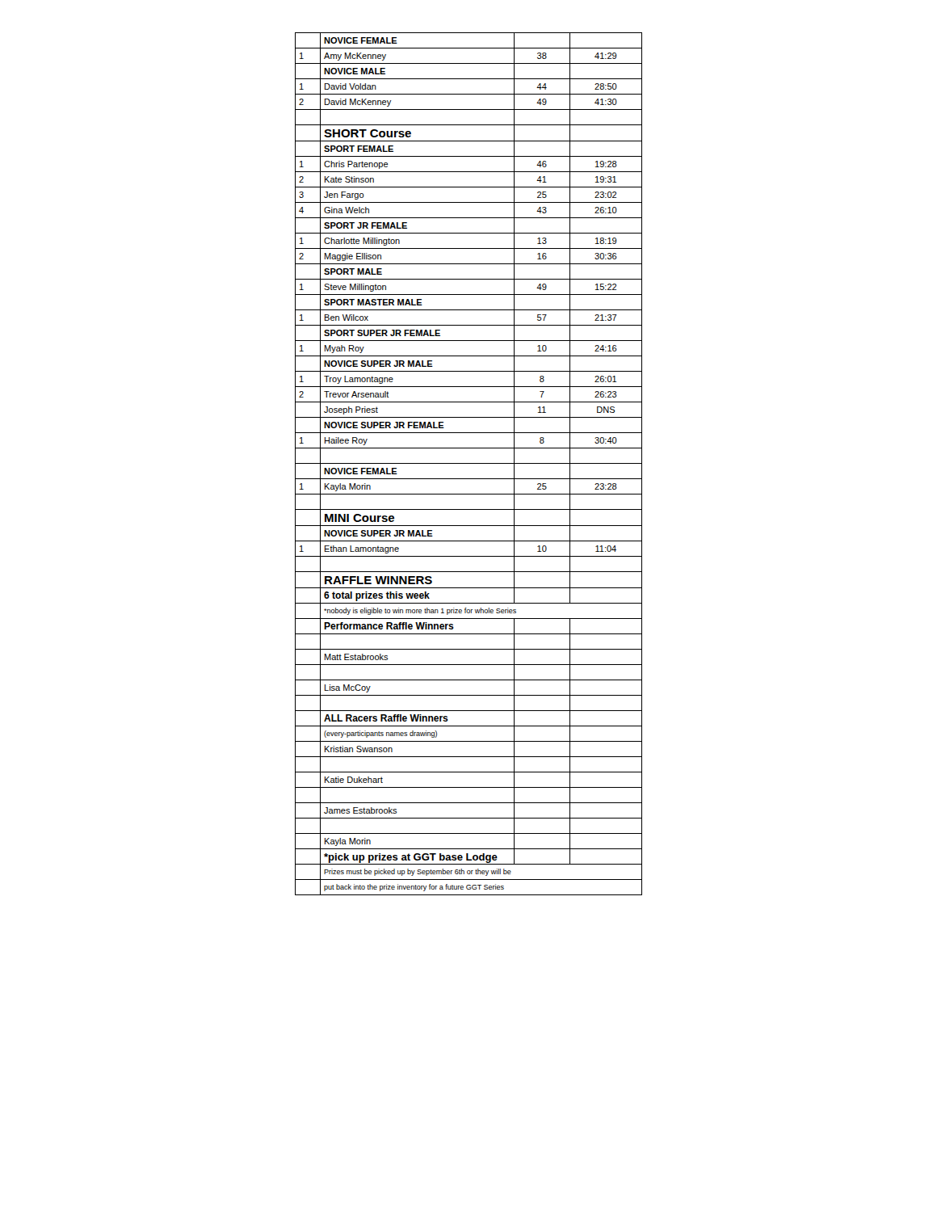| | NOVICE FEMALE | | |
| 1 | Amy McKenney | 38 | 41:29 |
| | NOVICE MALE | | |
| 1 | David Voldan | 44 | 28:50 |
| 2 | David McKenney | 49 | 41:30 |
| | SHORT Course | | |
| | SPORT FEMALE | | |
| 1 | Chris Partenope | 46 | 19:28 |
| 2 | Kate Stinson | 41 | 19:31 |
| 3 | Jen Fargo | 25 | 23:02 |
| 4 | Gina Welch | 43 | 26:10 |
| | SPORT JR FEMALE | | |
| 1 | Charlotte Millington | 13 | 18:19 |
| 2 | Maggie Ellison | 16 | 30:36 |
| | SPORT MALE | | |
| 1 | Steve Millington | 49 | 15:22 |
| | SPORT MASTER MALE | | |
| 1 | Ben Wilcox | 57 | 21:37 |
| | SPORT SUPER JR FEMALE | | |
| 1 | Myah Roy | 10 | 24:16 |
| | NOVICE SUPER JR MALE | | |
| 1 | Troy Lamontagne | 8 | 26:01 |
| 2 | Trevor Arsenault | 7 | 26:23 |
| | Joseph Priest | 11 | DNS |
| | NOVICE SUPER JR FEMALE | | |
| 1 | Hailee Roy | 8 | 30:40 |
| | NOVICE FEMALE | | |
| 1 | Kayla Morin | 25 | 23:28 |
| | MINI Course | | |
| | NOVICE SUPER JR MALE | | |
| 1 | Ethan Lamontagne | 10 | 11:04 |
| | RAFFLE WINNERS | | |
| | 6 total prizes this week | | |
| | *nobody is eligible to win more than 1 prize for whole Series |
| | Performance Raffle Winners | | |
| | Matt Estabrooks | | |
| | Lisa McCoy | | |
| | ALL Racers Raffle Winners | | |
| | (every-participants names drawing) | | |
| | Kristian Swanson | | |
| | Katie Dukehart | | |
| | James Estabrooks | | |
| | Kayla Morin | | |
| | *pick up prizes at GGT base Lodge | | |
| | Prizes must be picked up by September 6th or they will be |
| | put back into the prize inventory for a future GGT Series |